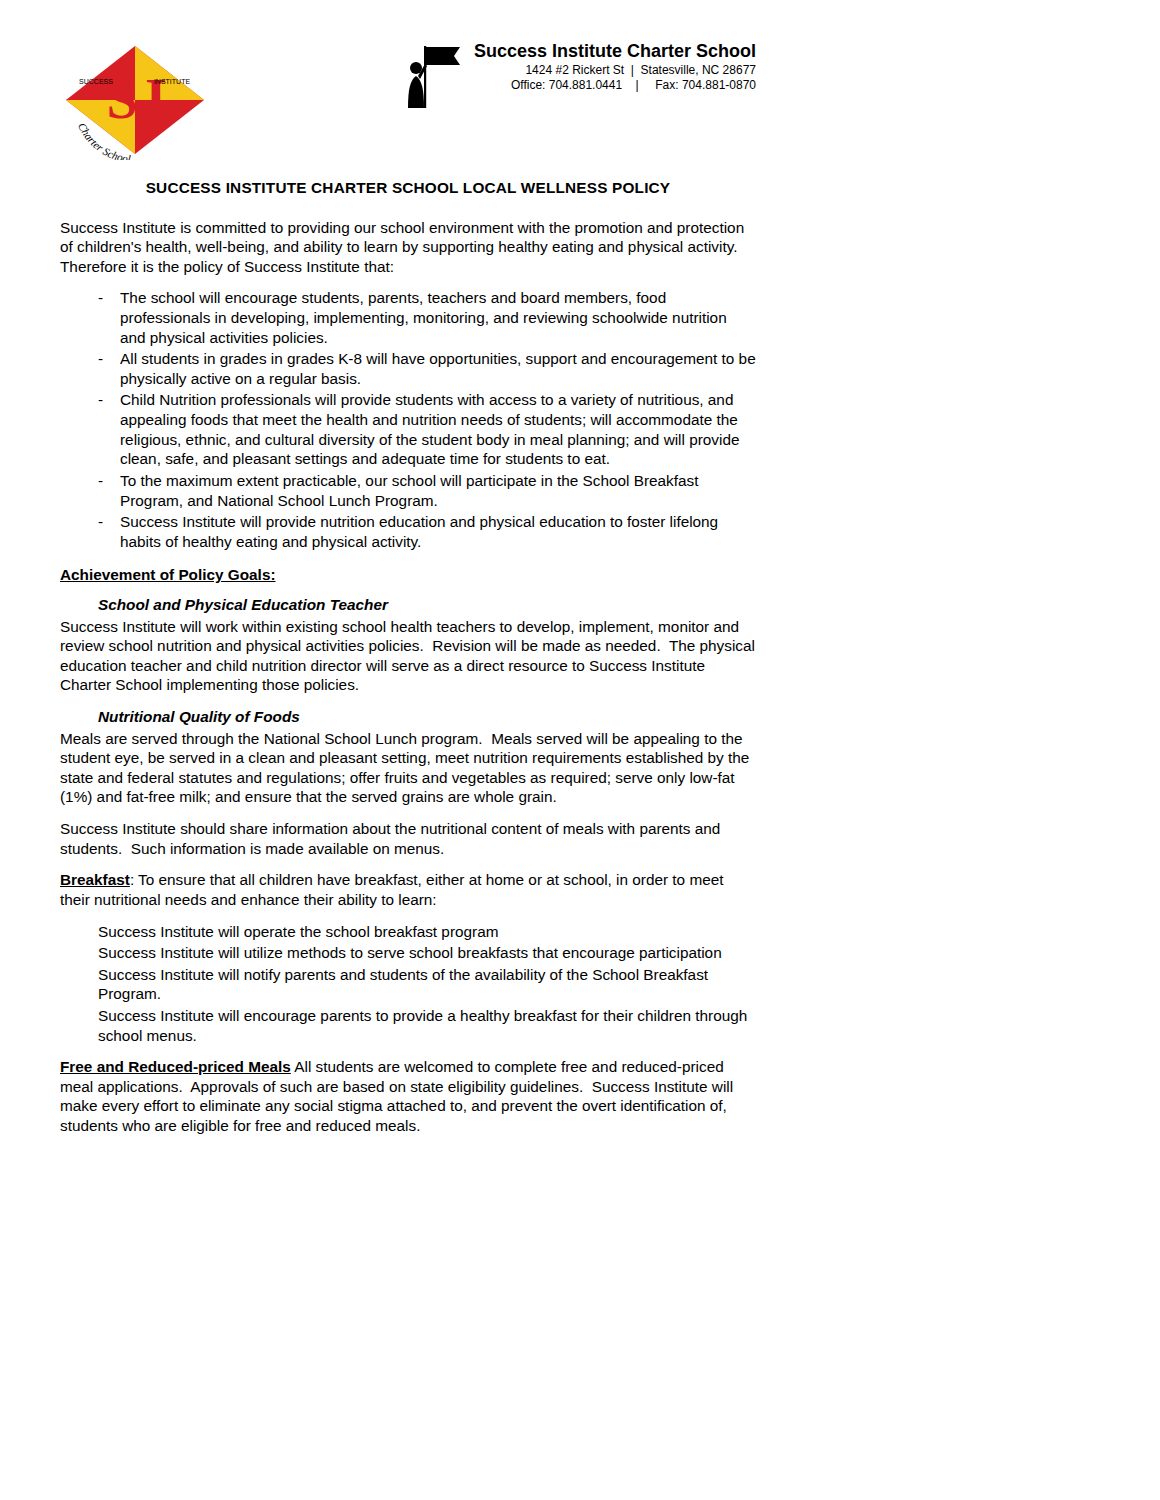S I SUCCESS INSTITUTE Charter School
Success Institute Charter School
1424 #2 Rickert St | Statesville, NC 28677
Office: 704.881.0441 | Fax: 704.881-0870
SUCCESS INSTITUTE CHARTER SCHOOL LOCAL WELLNESS POLICY
Success Institute is committed to providing our school environment with the promotion and protection of children's health, well-being, and ability to learn by supporting healthy eating and physical activity. Therefore it is the policy of Success Institute that:
The school will encourage students, parents, teachers and board members, food professionals in developing, implementing, monitoring, and reviewing schoolwide nutrition and physical activities policies.
All students in grades in grades K-8 will have opportunities, support and encouragement to be physically active on a regular basis.
Child Nutrition professionals will provide students with access to a variety of nutritious, and appealing foods that meet the health and nutrition needs of students; will accommodate the religious, ethnic, and cultural diversity of the student body in meal planning; and will provide clean, safe, and pleasant settings and adequate time for students to eat.
To the maximum extent practicable, our school will participate in the School Breakfast Program, and National School Lunch Program.
Success Institute will provide nutrition education and physical education to foster lifelong habits of healthy eating and physical activity.
Achievement of Policy Goals:
School and Physical Education Teacher
Success Institute will work within existing school health teachers to develop, implement, monitor and review school nutrition and physical activities policies. Revision will be made as needed. The physical education teacher and child nutrition director will serve as a direct resource to Success Institute Charter School implementing those policies.
Nutritional Quality of Foods
Meals are served through the National School Lunch program. Meals served will be appealing to the student eye, be served in a clean and pleasant setting, meet nutrition requirements established by the state and federal statutes and regulations; offer fruits and vegetables as required; serve only low-fat (1%) and fat-free milk; and ensure that the served grains are whole grain.
Success Institute should share information about the nutritional content of meals with parents and students. Such information is made available on menus.
Breakfast: To ensure that all children have breakfast, either at home or at school, in order to meet their nutritional needs and enhance their ability to learn:
Success Institute will operate the school breakfast program
Success Institute will utilize methods to serve school breakfasts that encourage participation
Success Institute will notify parents and students of the availability of the School Breakfast Program.
Success Institute will encourage parents to provide a healthy breakfast for their children through school menus.
Free and Reduced-priced Meals All students are welcomed to complete free and reduced-priced meal applications. Approvals of such are based on state eligibility guidelines. Success Institute will make every effort to eliminate any social stigma attached to, and prevent the overt identification of, students who are eligible for free and reduced meals.